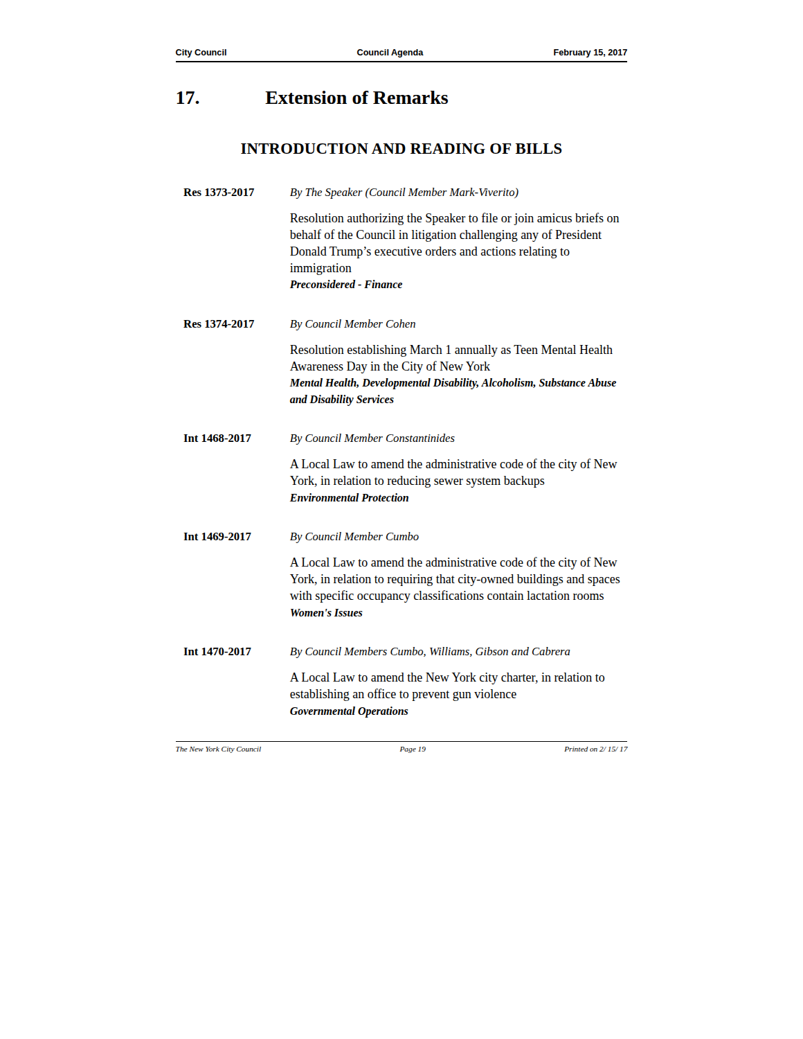City Council
Council Agenda
February 15, 2017
17.
Extension of Remarks
INTRODUCTION AND READING OF BILLS
Res 1373-2017
By The Speaker (Council Member Mark-Viverito)
Resolution authorizing the Speaker to file or join amicus briefs on behalf of the Council in litigation challenging any of President Donald Trump’s executive orders and actions relating to immigration
Preconsidered - Finance
Res 1374-2017
By Council Member Cohen
Resolution establishing March 1 annually as Teen Mental Health Awareness Day in the City of New York
Mental Health, Developmental Disability, Alcoholism, Substance Abuse and Disability Services
Int 1468-2017
By Council Member Constantinides
A Local Law to amend the administrative code of the city of New York, in relation to reducing sewer system backups
Environmental Protection
Int 1469-2017
By Council Member Cumbo
A Local Law to amend the administrative code of the city of New York, in relation to requiring that city-owned buildings and spaces with specific occupancy classifications contain lactation rooms
Women's Issues
Int 1470-2017
By Council Members Cumbo, Williams, Gibson and Cabrera
A Local Law to amend the New York city charter, in relation to establishing an office to prevent gun violence
Governmental Operations
The New York City Council
Page 19
Printed on 2/ 15/ 17